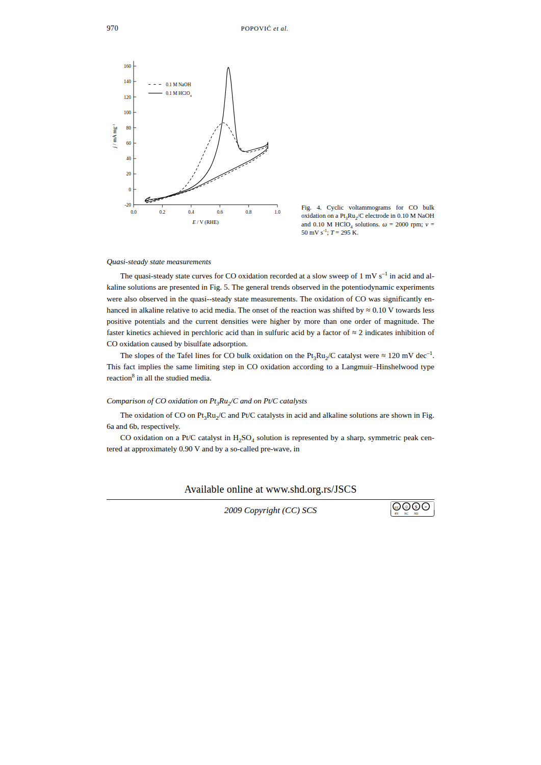970
POPOVIĆ et al.
160 140 120 100 80 60 40 20 0 -20 0.0 0.2 0.4 0.6 0.8 1.0 E / V (RHE) j / mA mg-1 0.1 M NaOH 0.1 M HClO4
Fig. 4. Cyclic voltammograms for CO bulk oxidation on a Pt3Ru2/C electrode in 0.10 M NaOH and 0.10 M HClO4 solutions. ω = 2000 rpm; ν = 50 mV s-1; T = 295 K.
Quasi-steady state measurements
The quasi-steady state curves for CO oxidation recorded at a slow sweep of 1 mV s–1 in acid and alkaline solutions are presented in Fig. 5. The general trends observed in the potentiodynamic experiments were also observed in the quasi--steady state measurements. The oxidation of CO was significantly enhanced in alkaline relative to acid media. The onset of the reaction was shifted by ≈ 0.10 V towards less positive potentials and the current densities were higher by more than one order of magnitude. The faster kinetics achieved in perchloric acid than in sulfuric acid by a factor of ≈ 2 indicates inhibition of CO oxidation caused by bisulfate adsorption.
The slopes of the Tafel lines for CO bulk oxidation on the Pt3Ru2/C catalyst were ≈ 120 mV dec–1. This fact implies the same limiting step in CO oxidation according to a Langmuir–Hinshelwood type reaction8 in all the studied media.
Comparison of CO oxidation on Pt3Ru2/C and on Pt/C catalysts
The oxidation of CO on Pt3Ru2/C and Pt/C catalysts in acid and alkaline solutions are shown in Fig. 6a and 6b, respectively.
CO oxidation on a Pt/C catalyst in H2SO4 solution is represented by a sharp, symmetric peak centered at approximately 0.90 V and by a so-called pre-wave, in
Available online at www.shd.org.rs/JSCS
2009 Copyright (CC) SCS
cc ☺ $ = BY NC ND